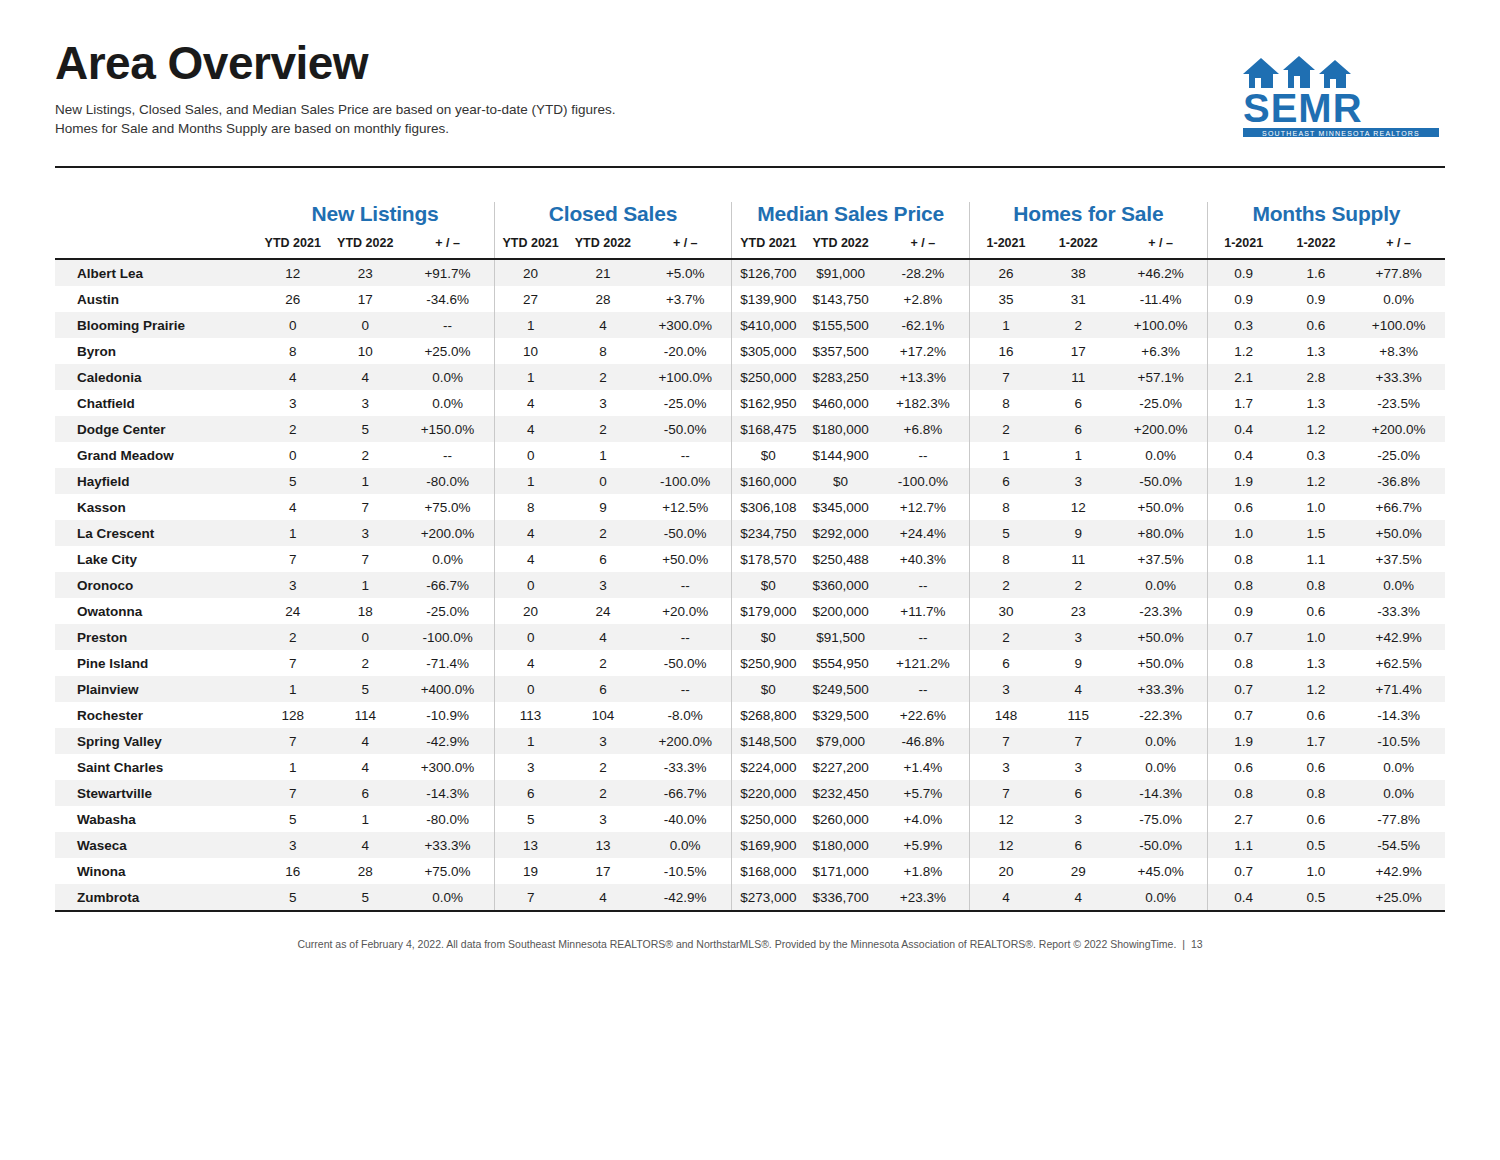Area Overview
New Listings, Closed Sales, and Median Sales Price are based on year-to-date (YTD) figures.
Homes for Sale and Months Supply are based on monthly figures.
SEMR SOUTHEAST MINNESOTA REALTORS
Area Overview year-to-date comparison
| | New Listings | Closed Sales | Median Sales Price | Homes for Sale | Months Supply |
| --- | --- | --- | --- | --- | --- |
| | YTD 2021 | YTD 2022 | + / – | YTD 2021 | YTD 2022 | + / – | YTD 2021 | YTD 2022 | + / – | 1-2021 | 1-2022 | + / – | 1-2021 | 1-2022 | + / – |
| Albert Lea | 12 | 23 | +91.7% | 20 | 21 | +5.0% | $126,700 | $91,000 | -28.2% | 26 | 38 | +46.2% | 0.9 | 1.6 | +77.8% |
| Austin | 26 | 17 | -34.6% | 27 | 28 | +3.7% | $139,900 | $143,750 | +2.8% | 35 | 31 | -11.4% | 0.9 | 0.9 | 0.0% |
| Blooming Prairie | 0 | 0 | -- | 1 | 4 | +300.0% | $410,000 | $155,500 | -62.1% | 1 | 2 | +100.0% | 0.3 | 0.6 | +100.0% |
| Byron | 8 | 10 | +25.0% | 10 | 8 | -20.0% | $305,000 | $357,500 | +17.2% | 16 | 17 | +6.3% | 1.2 | 1.3 | +8.3% |
| Caledonia | 4 | 4 | 0.0% | 1 | 2 | +100.0% | $250,000 | $283,250 | +13.3% | 7 | 11 | +57.1% | 2.1 | 2.8 | +33.3% |
| Chatfield | 3 | 3 | 0.0% | 4 | 3 | -25.0% | $162,950 | $460,000 | +182.3% | 8 | 6 | -25.0% | 1.7 | 1.3 | -23.5% |
| Dodge Center | 2 | 5 | +150.0% | 4 | 2 | -50.0% | $168,475 | $180,000 | +6.8% | 2 | 6 | +200.0% | 0.4 | 1.2 | +200.0% |
| Grand Meadow | 0 | 2 | -- | 0 | 1 | -- | $0 | $144,900 | -- | 1 | 1 | 0.0% | 0.4 | 0.3 | -25.0% |
| Hayfield | 5 | 1 | -80.0% | 1 | 0 | -100.0% | $160,000 | $0 | -100.0% | 6 | 3 | -50.0% | 1.9 | 1.2 | -36.8% |
| Kasson | 4 | 7 | +75.0% | 8 | 9 | +12.5% | $306,108 | $345,000 | +12.7% | 8 | 12 | +50.0% | 0.6 | 1.0 | +66.7% |
| La Crescent | 1 | 3 | +200.0% | 4 | 2 | -50.0% | $234,750 | $292,000 | +24.4% | 5 | 9 | +80.0% | 1.0 | 1.5 | +50.0% |
| Lake City | 7 | 7 | 0.0% | 4 | 6 | +50.0% | $178,570 | $250,488 | +40.3% | 8 | 11 | +37.5% | 0.8 | 1.1 | +37.5% |
| Oronoco | 3 | 1 | -66.7% | 0 | 3 | -- | $0 | $360,000 | -- | 2 | 2 | 0.0% | 0.8 | 0.8 | 0.0% |
| Owatonna | 24 | 18 | -25.0% | 20 | 24 | +20.0% | $179,000 | $200,000 | +11.7% | 30 | 23 | -23.3% | 0.9 | 0.6 | -33.3% |
| Preston | 2 | 0 | -100.0% | 0 | 4 | -- | $0 | $91,500 | -- | 2 | 3 | +50.0% | 0.7 | 1.0 | +42.9% |
| Pine Island | 7 | 2 | -71.4% | 4 | 2 | -50.0% | $250,900 | $554,950 | +121.2% | 6 | 9 | +50.0% | 0.8 | 1.3 | +62.5% |
| Plainview | 1 | 5 | +400.0% | 0 | 6 | -- | $0 | $249,500 | -- | 3 | 4 | +33.3% | 0.7 | 1.2 | +71.4% |
| Rochester | 128 | 114 | -10.9% | 113 | 104 | -8.0% | $268,800 | $329,500 | +22.6% | 148 | 115 | -22.3% | 0.7 | 0.6 | -14.3% |
| Spring Valley | 7 | 4 | -42.9% | 1 | 3 | +200.0% | $148,500 | $79,000 | -46.8% | 7 | 7 | 0.0% | 1.9 | 1.7 | -10.5% |
| Saint Charles | 1 | 4 | +300.0% | 3 | 2 | -33.3% | $224,000 | $227,200 | +1.4% | 3 | 3 | 0.0% | 0.6 | 0.6 | 0.0% |
| Stewartville | 7 | 6 | -14.3% | 6 | 2 | -66.7% | $220,000 | $232,450 | +5.7% | 7 | 6 | -14.3% | 0.8 | 0.8 | 0.0% |
| Wabasha | 5 | 1 | -80.0% | 5 | 3 | -40.0% | $250,000 | $260,000 | +4.0% | 12 | 3 | -75.0% | 2.7 | 0.6 | -77.8% |
| Waseca | 3 | 4 | +33.3% | 13 | 13 | 0.0% | $169,900 | $180,000 | +5.9% | 12 | 6 | -50.0% | 1.1 | 0.5 | -54.5% |
| Winona | 16 | 28 | +75.0% | 19 | 17 | -10.5% | $168,000 | $171,000 | +1.8% | 20 | 29 | +45.0% | 0.7 | 1.0 | +42.9% |
| Zumbrota | 5 | 5 | 0.0% | 7 | 4 | -42.9% | $273,000 | $336,700 | +23.3% | 4 | 4 | 0.0% | 0.4 | 0.5 | +25.0% |
Current as of February 4, 2022. All data from Southeast Minnesota REALTORS® and NorthstarMLS®. Provided by the Minnesota Association of REALTORS®. Report © 2022 ShowingTime.| 13